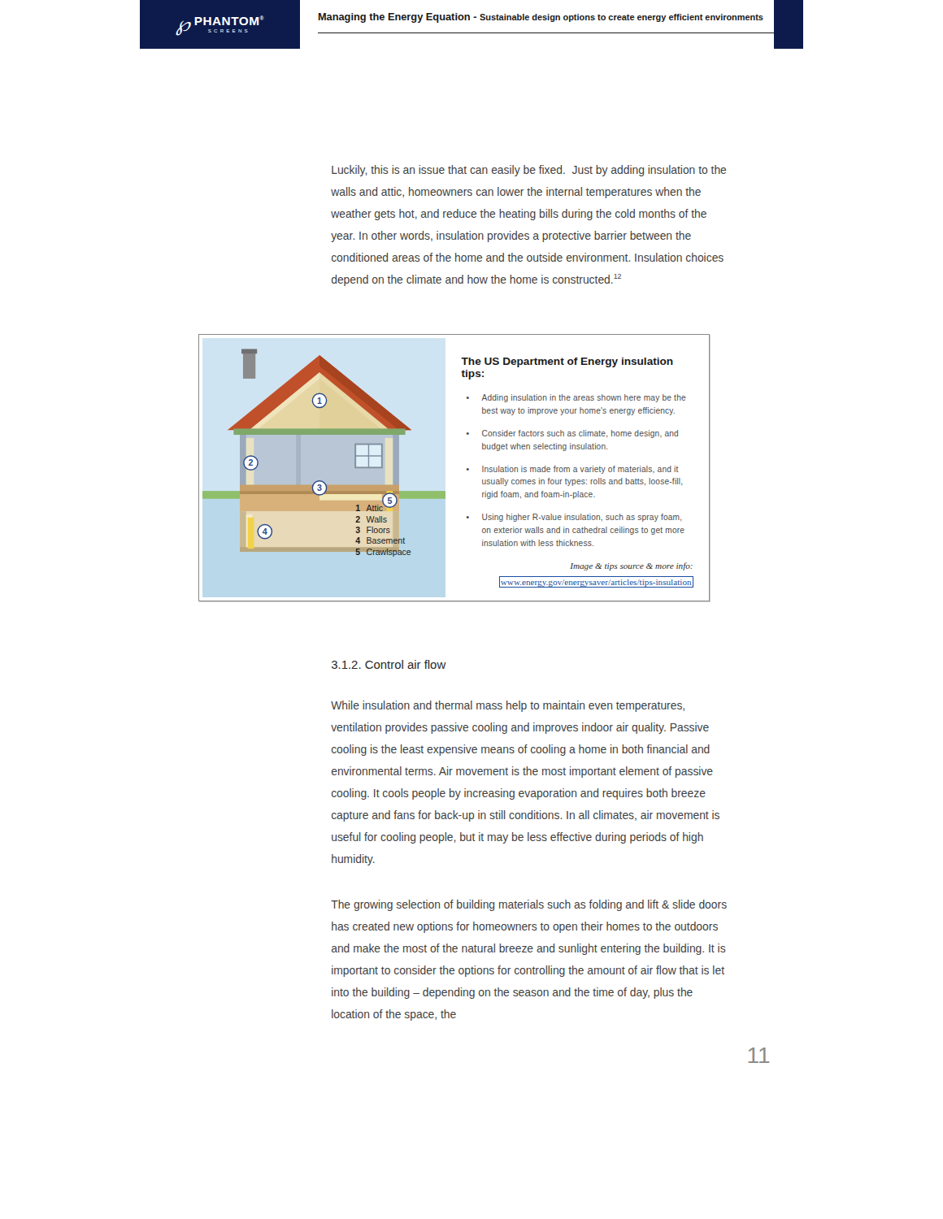℘
PHANTOM®
SCREENS
Managing the Energy Equation - Sustainable design options to create energy efficient environments
Luckily, this is an issue that can easily be fixed. Just by adding insulation to the walls and attic, homeowners can lower the internal temperatures when the weather gets hot, and reduce the heating bills during the cold months of the year. In other words, insulation provides a protective barrier between the conditioned areas of the home and the outside environment. Insulation choices depend on the climate and how the home is constructed.12
1 2 3 4 5 1 Attic 2 Walls 3 Floors 4 Basement 5 Crawlspace
The US Department of Energy insulation tips:
Adding insulation in the areas shown here may be the best way to improve your home's energy efficiency.
Consider factors such as climate, home design, and budget when selecting insulation.
Insulation is made from a variety of materials, and it usually comes in four types: rolls and batts, loose-fill, rigid foam, and foam-in-place.
Using higher R-value insulation, such as spray foam, on exterior walls and in cathedral ceilings to get more insulation with less thickness.
Image & tips source & more info:
www.energy.gov/energysaver/articles/tips-insulation
3.1.2. Control air flow
While insulation and thermal mass help to maintain even temperatures, ventilation provides passive cooling and improves indoor air quality. Passive cooling is the least expensive means of cooling a home in both financial and environmental terms. Air movement is the most important element of passive cooling. It cools people by increasing evaporation and requires both breeze capture and fans for back-up in still conditions. In all climates, air movement is useful for cooling people, but it may be less effective during periods of high humidity.
The growing selection of building materials such as folding and lift & slide doors has created new options for homeowners to open their homes to the outdoors and make the most of the natural breeze and sunlight entering the building. It is important to consider the options for controlling the amount of air flow that is let into the building – depending on the season and the time of day, plus the location of the space, the
11